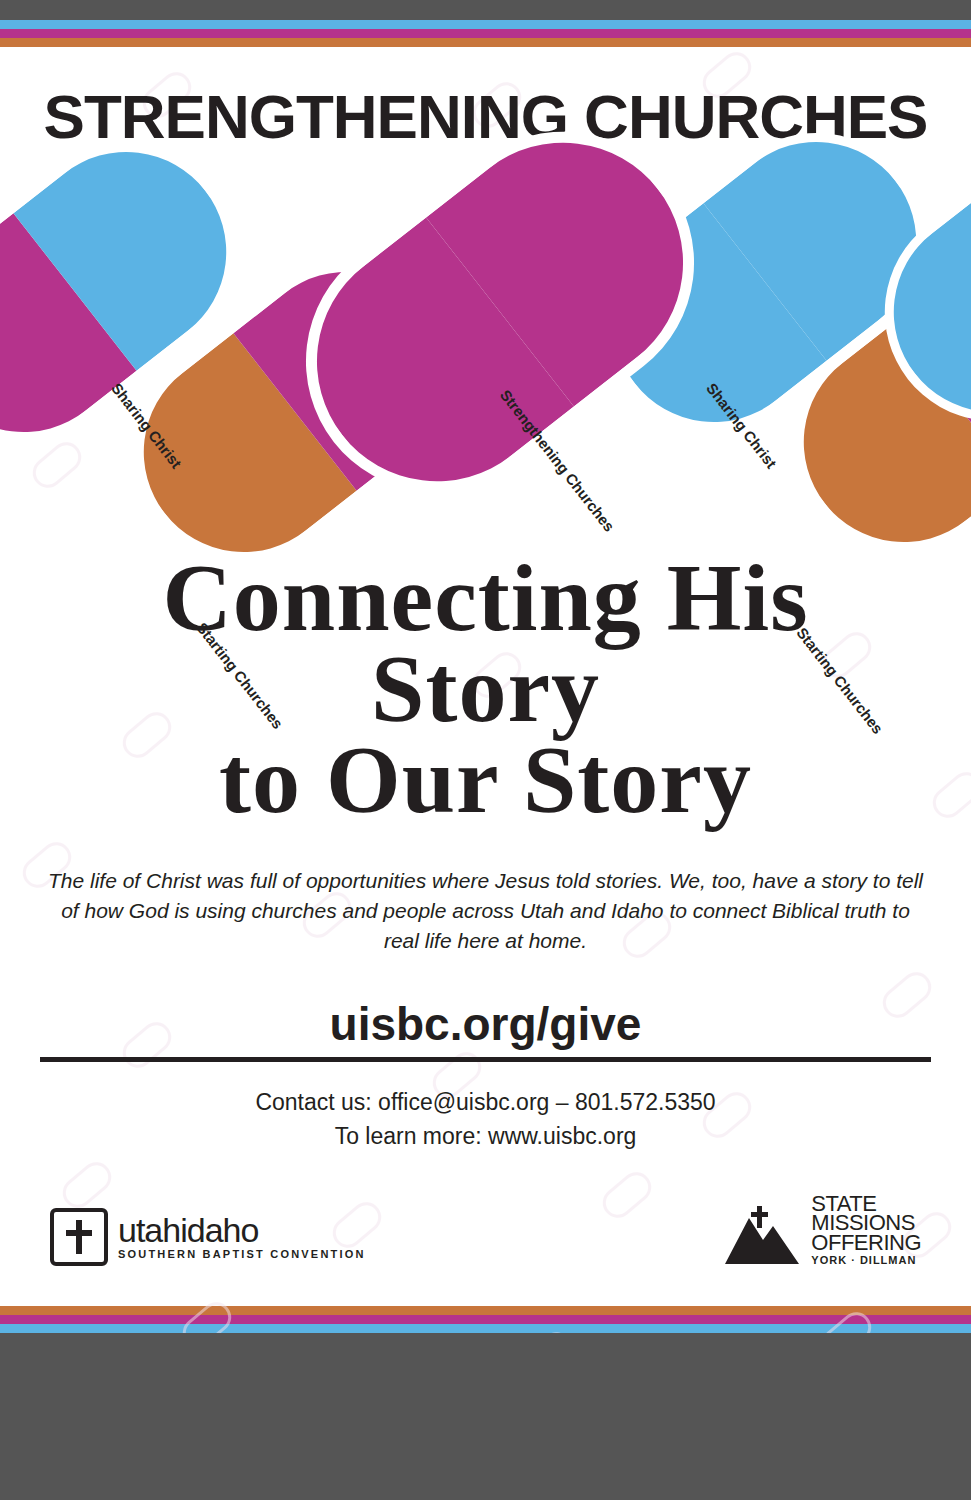STRENGTHENING CHURCHES
Sharing Christ Starting Churches Strengthening Churches Sharing Christ Starting Churches
Connecting His Story
to Our Story
The life of Christ was full of opportunities where Jesus told stories. We, too, have a story to tell of how God is using churches and people across Utah and Idaho to connect Biblical truth to real life here at home.
uisbc.org/give
Contact us: office@uisbc.org – 801.572.5350
To learn more: www.uisbc.org
utahidaho SOUTHERN BAPTIST CONVENTION
STATE
MISSIONS
OFFERING YORK · DILLMAN